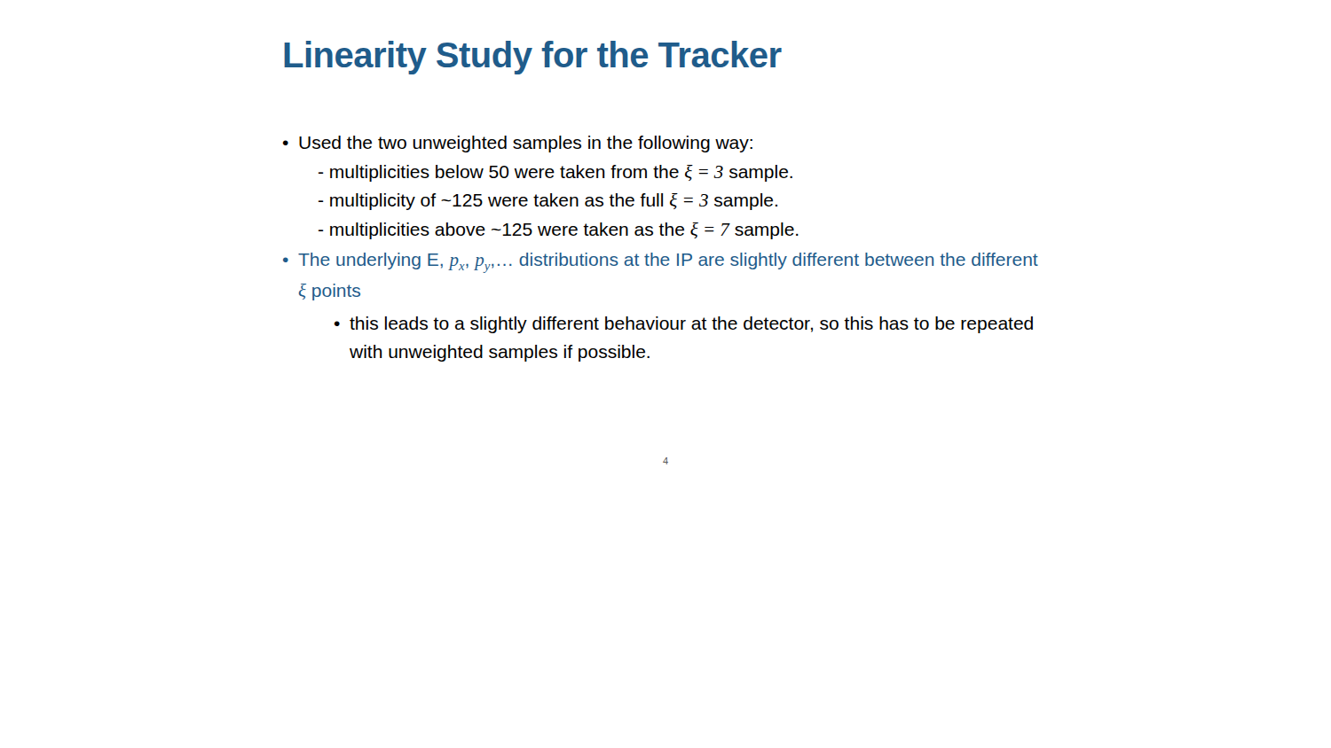Linearity Study for the Tracker
Used the two unweighted samples in the following way: - multiplicities below 50 were taken from the ξ = 3 sample. - multiplicity of ~125 were taken as the full ξ = 3 sample. - multiplicities above ~125 were taken as the ξ = 7 sample.
The underlying E, px, py,… distributions at the IP are slightly different between the different ξ points
this leads to a slightly different behaviour at the detector, so this has to be repeated with unweighted samples if possible.
4